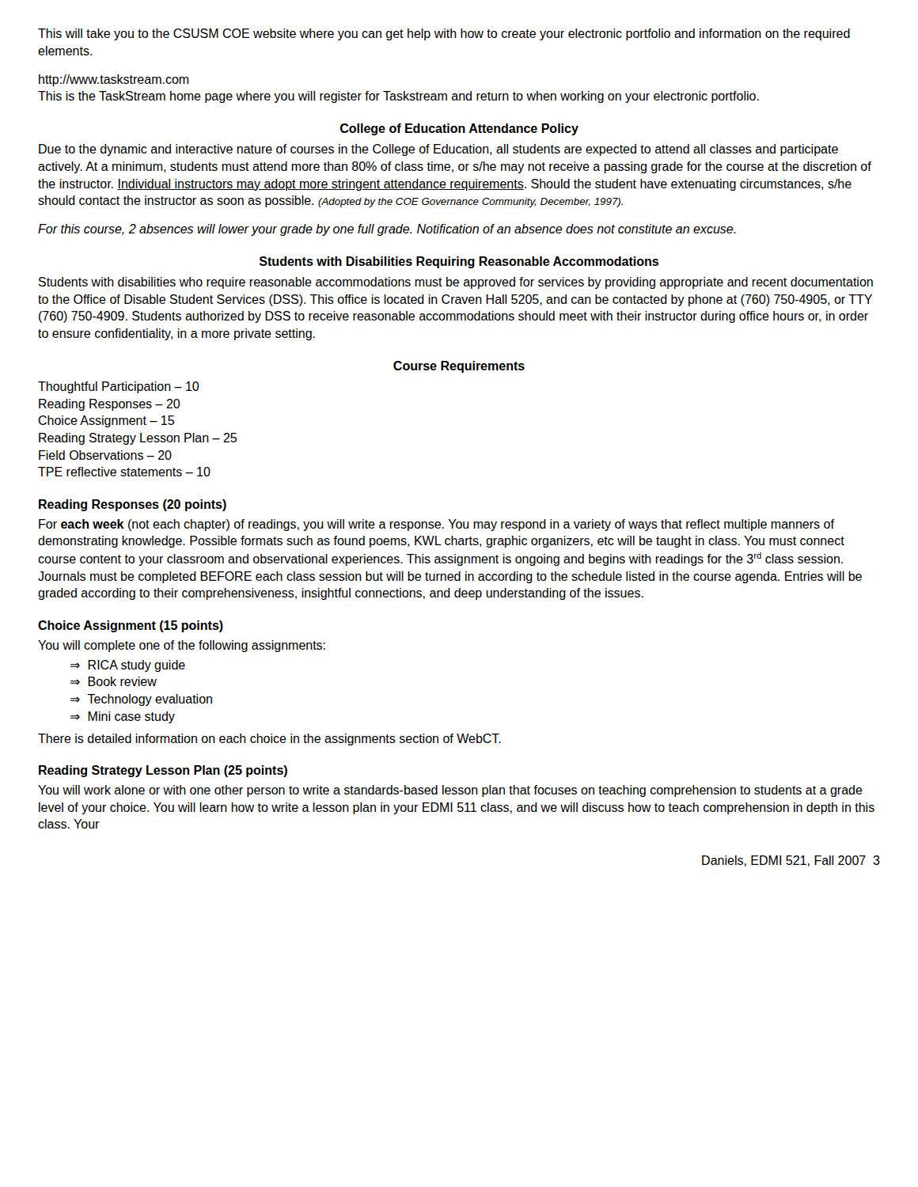This will take you to the CSUSM COE website where you can get help with how to create your electronic portfolio and information on the required elements.
http://www.taskstream.com
This is the TaskStream home page where you will register for Taskstream and return to when working on your electronic portfolio.
College of Education Attendance Policy
Due to the dynamic and interactive nature of courses in the College of Education, all students are expected to attend all classes and participate actively. At a minimum, students must attend more than 80% of class time, or s/he may not receive a passing grade for the course at the discretion of the instructor. Individual instructors may adopt more stringent attendance requirements. Should the student have extenuating circumstances, s/he should contact the instructor as soon as possible. (Adopted by the COE Governance Community, December, 1997).
For this course, 2 absences will lower your grade by one full grade. Notification of an absence does not constitute an excuse.
Students with Disabilities Requiring Reasonable Accommodations
Students with disabilities who require reasonable accommodations must be approved for services by providing appropriate and recent documentation to the Office of Disable Student Services (DSS). This office is located in Craven Hall 5205, and can be contacted by phone at (760) 750-4905, or TTY (760) 750-4909. Students authorized by DSS to receive reasonable accommodations should meet with their instructor during office hours or, in order to ensure confidentiality, in a more private setting.
Course Requirements
Thoughtful Participation – 10
Reading Responses – 20
Choice Assignment – 15
Reading Strategy Lesson Plan – 25
Field Observations – 20
TPE reflective statements – 10
Reading Responses (20 points)
For each week (not each chapter) of readings, you will write a response. You may respond in a variety of ways that reflect multiple manners of demonstrating knowledge. Possible formats such as found poems, KWL charts, graphic organizers, etc will be taught in class. You must connect course content to your classroom and observational experiences. This assignment is ongoing and begins with readings for the 3rd class session. Journals must be completed BEFORE each class session but will be turned in according to the schedule listed in the course agenda. Entries will be graded according to their comprehensiveness, insightful connections, and deep understanding of the issues.
Choice Assignment (15 points)
You will complete one of the following assignments:
RICA study guide
Book review
Technology evaluation
Mini case study
There is detailed information on each choice in the assignments section of WebCT.
Reading Strategy Lesson Plan (25 points)
You will work alone or with one other person to write a standards-based lesson plan that focuses on teaching comprehension to students at a grade level of your choice. You will learn how to write a lesson plan in your EDMI 511 class, and we will discuss how to teach comprehension in depth in this class. Your
Daniels, EDMI 521, Fall 2007 3